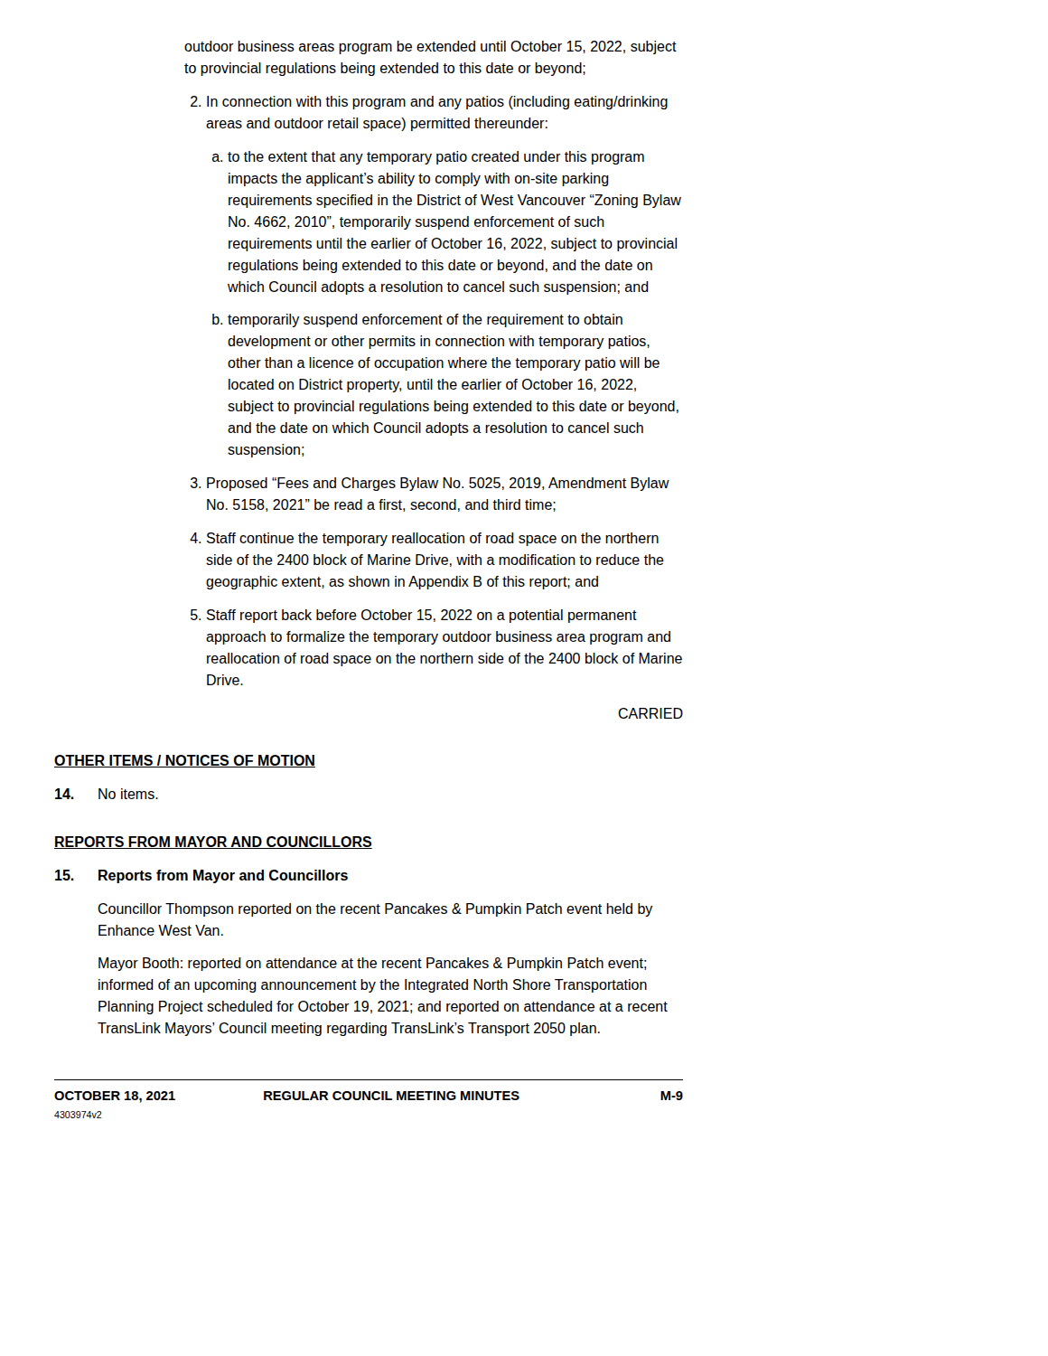outdoor business areas program be extended until October 15, 2022, subject to provincial regulations being extended to this date or beyond;
In connection with this program and any patios (including eating/drinking areas and outdoor retail space) permitted thereunder:
to the extent that any temporary patio created under this program impacts the applicant’s ability to comply with on-site parking requirements specified in the District of West Vancouver “Zoning Bylaw No. 4662, 2010”, temporarily suspend enforcement of such requirements until the earlier of October 16, 2022, subject to provincial regulations being extended to this date or beyond, and the date on which Council adopts a resolution to cancel such suspension; and
temporarily suspend enforcement of the requirement to obtain development or other permits in connection with temporary patios, other than a licence of occupation where the temporary patio will be located on District property, until the earlier of October 16, 2022, subject to provincial regulations being extended to this date or beyond, and the date on which Council adopts a resolution to cancel such suspension;
Proposed “Fees and Charges Bylaw No. 5025, 2019, Amendment Bylaw No. 5158, 2021” be read a first, second, and third time;
Staff continue the temporary reallocation of road space on the northern side of the 2400 block of Marine Drive, with a modification to reduce the geographic extent, as shown in Appendix B of this report; and
Staff report back before October 15, 2022 on a potential permanent approach to formalize the temporary outdoor business area program and reallocation of road space on the northern side of the 2400 block of Marine Drive.
CARRIED
OTHER ITEMS / NOTICES OF MOTION
14.
No items.
REPORTS FROM MAYOR AND COUNCILLORS
15.
Reports from Mayor and Councillors
Councillor Thompson reported on the recent Pancakes & Pumpkin Patch event held by Enhance West Van.
Mayor Booth: reported on attendance at the recent Pancakes & Pumpkin Patch event; informed of an upcoming announcement by the Integrated North Shore Transportation Planning Project scheduled for October 19, 2021; and reported on attendance at a recent TransLink Mayors’ Council meeting regarding TransLink’s Transport 2050 plan.
OCTOBER 18, 2021
4303974v2
REGULAR COUNCIL MEETING MINUTES
M-9